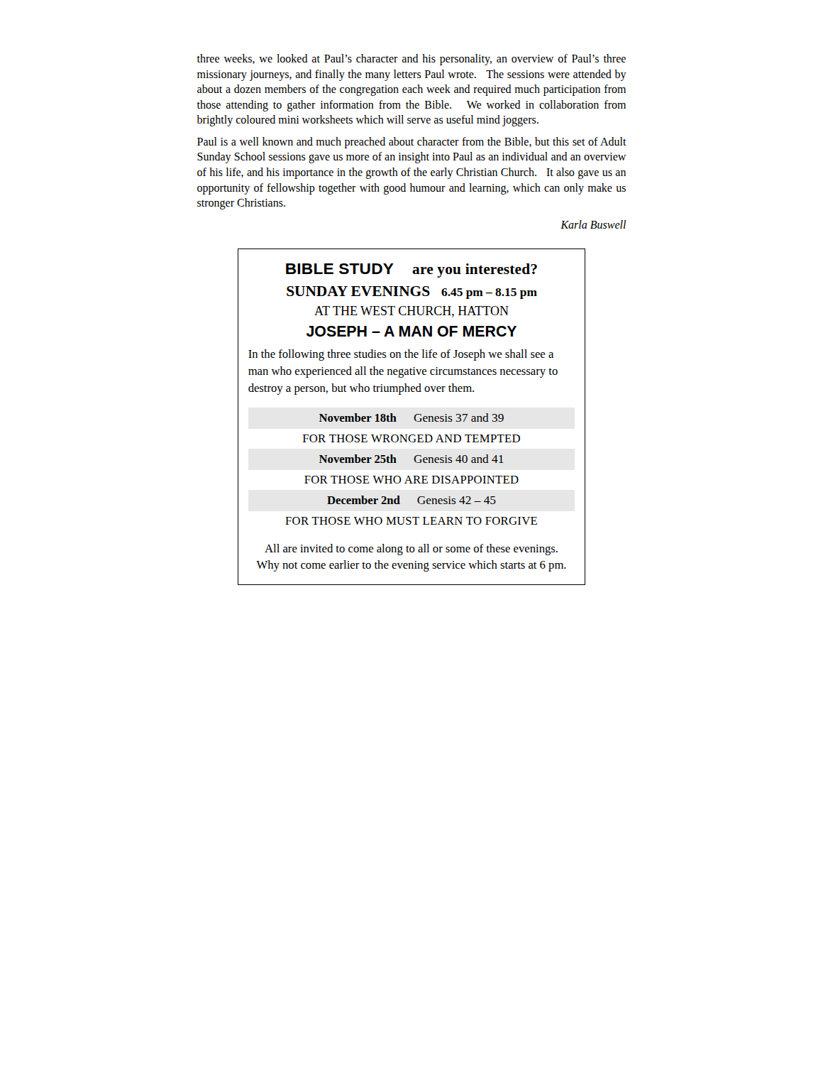three weeks, we looked at Paul’s character and his personality, an overview of Paul’s three missionary journeys, and finally the many letters Paul wrote. The sessions were attended by about a dozen members of the congregation each week and required much participation from those attending to gather information from the Bible. We worked in collaboration from brightly coloured mini worksheets which will serve as useful mind joggers.
Paul is a well known and much preached about character from the Bible, but this set of Adult Sunday School sessions gave us more of an insight into Paul as an individual and an overview of his life, and his importance in the growth of the early Christian Church. It also gave us an opportunity of fellowship together with good humour and learning, which can only make us stronger Christians.
Karla Buswell
BIBLE STUDY are you interested?
SUNDAY EVENINGS 6.45 pm – 8.15 pm
AT THE WEST CHURCH, HATTON
JOSEPH – A MAN OF MERCY
In the following three studies on the life of Joseph we shall see a man who experienced all the negative circumstances necessary to destroy a person, but who triumphed over them.
| November 18th Genesis 37 and 39 |
| FOR THOSE WRONGED AND TEMPTED |
| November 25th Genesis 40 and 41 |
| FOR THOSE WHO ARE DISAPPOINTED |
| December 2nd Genesis 42 – 45 |
| FOR THOSE WHO MUST LEARN TO FORGIVE |
All are invited to come along to all or some of these evenings.
Why not come earlier to the evening service which starts at 6 pm.